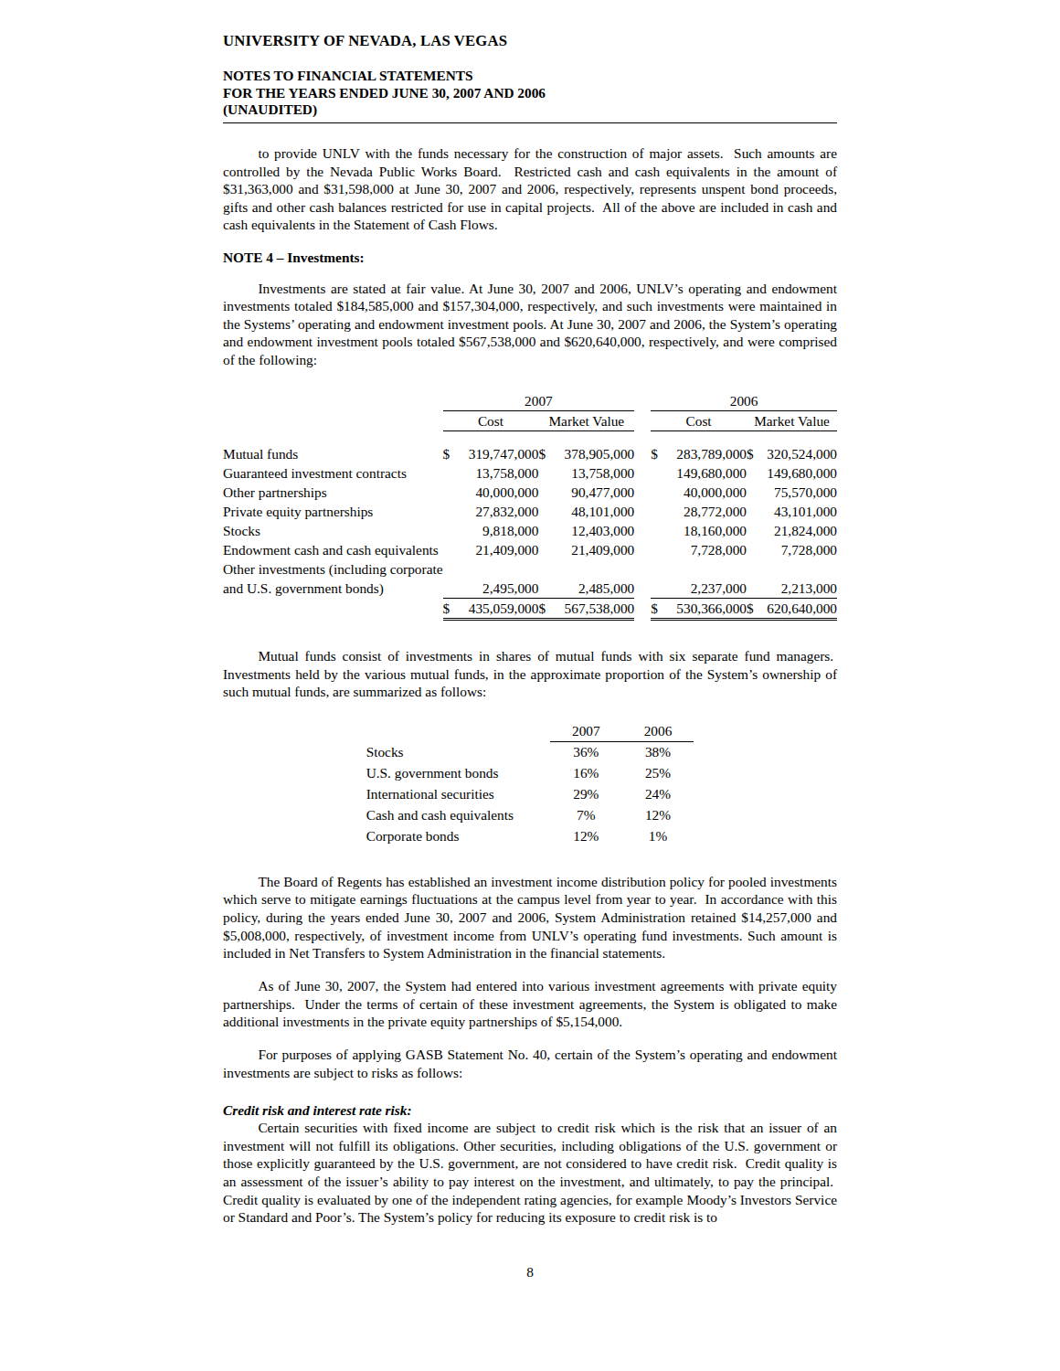UNIVERSITY OF NEVADA, LAS VEGAS
NOTES TO FINANCIAL STATEMENTS
FOR THE YEARS ENDED JUNE 30, 2007 AND 2006
(UNAUDITED)
to provide UNLV with the funds necessary for the construction of major assets. Such amounts are controlled by the Nevada Public Works Board. Restricted cash and cash equivalents in the amount of $31,363,000 and $31,598,000 at June 30, 2007 and 2006, respectively, represents unspent bond proceeds, gifts and other cash balances restricted for use in capital projects. All of the above are included in cash and cash equivalents in the Statement of Cash Flows.
NOTE 4 – Investments:
Investments are stated at fair value. At June 30, 2007 and 2006, UNLV’s operating and endowment investments totaled $184,585,000 and $157,304,000, respectively, and such investments were maintained in the Systems’ operating and endowment investment pools. At June 30, 2007 and 2006, the System’s operating and endowment investment pools totaled $567,538,000 and $620,640,000, respectively, and were comprised of the following:
| | 2007 | | 2006 |
| --- | --- | --- | --- |
| | Cost | Market Value | | Cost | Market Value |
| Mutual funds | $ | 319,747,000 | $ | 378,905,000 | | $ | 283,789,000 | $ | 320,524,000 |
| Guaranteed investment contracts | | 13,758,000 | | 13,758,000 | | | 149,680,000 | | 149,680,000 |
| Other partnerships | | 40,000,000 | | 90,477,000 | | | 40,000,000 | | 75,570,000 |
| Private equity partnerships | | 27,832,000 | | 48,101,000 | | | 28,772,000 | | 43,101,000 |
| Stocks | | 9,818,000 | | 12,403,000 | | | 18,160,000 | | 21,824,000 |
| Endowment cash and cash equivalents | | 21,409,000 | | 21,409,000 | | | 7,728,000 | | 7,728,000 |
| Other investments (including corporate | | | | | | | | | |
| and U.S. government bonds) | | 2,495,000 | | 2,485,000 | | | 2,237,000 | | 2,213,000 |
| | $ | 435,059,000 | $ | 567,538,000 | | $ | 530,366,000 | $ | 620,640,000 |
Mutual funds consist of investments in shares of mutual funds with six separate fund managers. Investments held by the various mutual funds, in the approximate proportion of the System’s ownership of such mutual funds, are summarized as follows:
| | 2007 | 2006 |
| Stocks | 36% | 38% |
| U.S. government bonds | 16% | 25% |
| International securities | 29% | 24% |
| Cash and cash equivalents | 7% | 12% |
| Corporate bonds | 12% | 1% |
The Board of Regents has established an investment income distribution policy for pooled investments which serve to mitigate earnings fluctuations at the campus level from year to year. In accordance with this policy, during the years ended June 30, 2007 and 2006, System Administration retained $14,257,000 and $5,008,000, respectively, of investment income from UNLV’s operating fund investments. Such amount is included in Net Transfers to System Administration in the financial statements.
As of June 30, 2007, the System had entered into various investment agreements with private equity partnerships. Under the terms of certain of these investment agreements, the System is obligated to make additional investments in the private equity partnerships of $5,154,000.
For purposes of applying GASB Statement No. 40, certain of the System’s operating and endowment investments are subject to risks as follows:
Credit risk and interest rate risk:
Certain securities with fixed income are subject to credit risk which is the risk that an issuer of an investment will not fulfill its obligations. Other securities, including obligations of the U.S. government or those explicitly guaranteed by the U.S. government, are not considered to have credit risk. Credit quality is an assessment of the issuer’s ability to pay interest on the investment, and ultimately, to pay the principal. Credit quality is evaluated by one of the independent rating agencies, for example Moody’s Investors Service or Standard and Poor’s. The System’s policy for reducing its exposure to credit risk is to
8